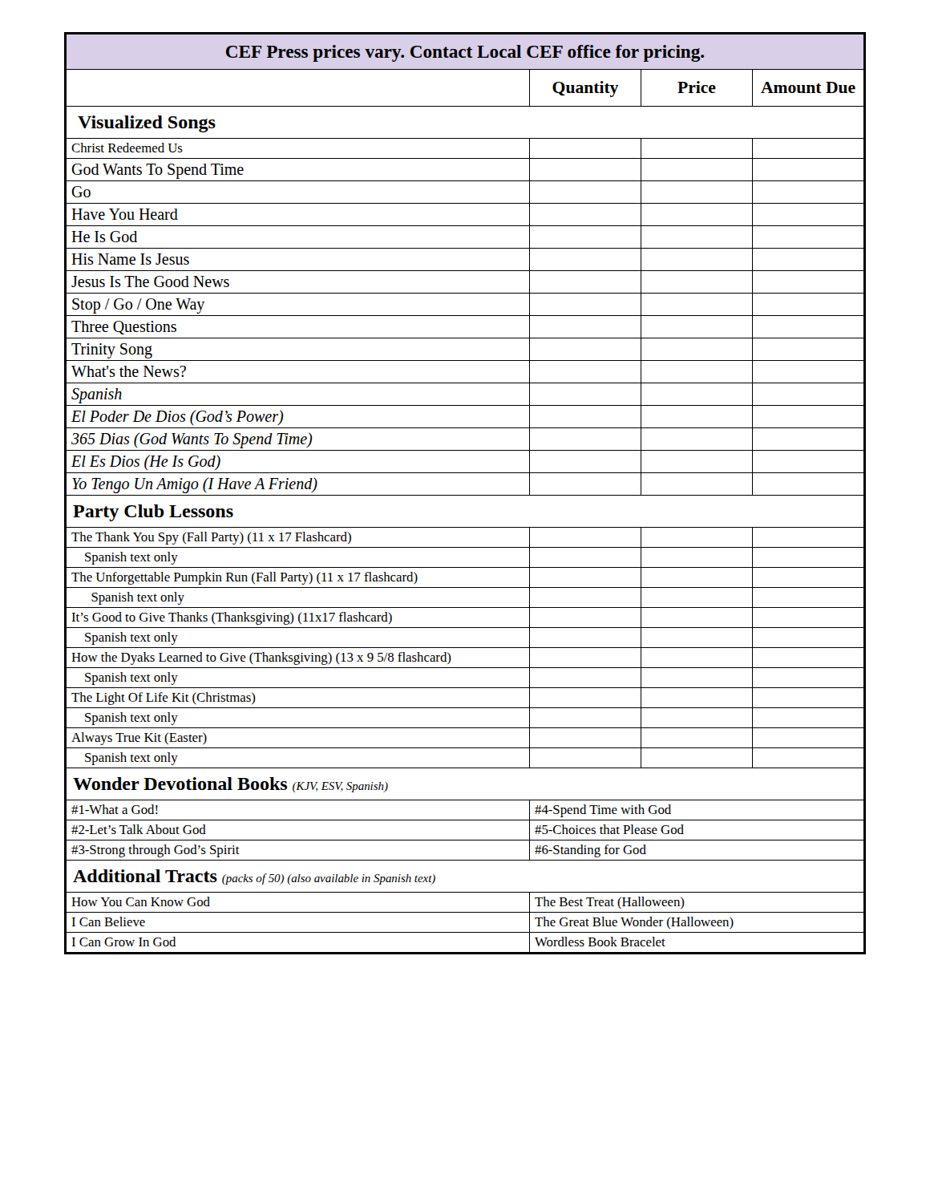| CEF Press prices vary. Contact Local CEF office for pricing. |
| --- |
| | Quantity | Price | Amount Due |
| Visualized Songs |
| Christ Redeemed Us | | | |
| God Wants To Spend Time | | | |
| Go | | | |
| Have You Heard | | | |
| He Is God | | | |
| His Name Is Jesus | | | |
| Jesus Is The Good News | | | |
| Stop / Go / One Way | | | |
| Three Questions | | | |
| Trinity Song | | | |
| What's the News? | | | |
| Spanish | | | |
| El Poder De Dios (God’s Power) | | | |
| 365 Dias (God Wants To Spend Time) | | | |
| El Es Dios (He Is God) | | | |
| Yo Tengo Un Amigo (I Have A Friend) | | | |
| Party Club Lessons |
| The Thank You Spy (Fall Party) (11 x 17 Flashcard) | | | |
| Spanish text only | | | |
| The Unforgettable Pumpkin Run (Fall Party) (11 x 17 flashcard) | | | |
| Spanish text only | | | |
| It’s Good to Give Thanks (Thanksgiving) (11x17 flashcard) | | | |
| Spanish text only | | | |
| How the Dyaks Learned to Give (Thanksgiving) (13 x 9 5/8 flashcard) | | | |
| Spanish text only | | | |
| The Light Of Life Kit (Christmas) | | | |
| Spanish text only | | | |
| Always True Kit (Easter) | | | |
| Spanish text only | | | |
| Wonder Devotional Books (KJV, ESV, Spanish) |
| #1-What a God! | #4-Spend Time with God |
| #2-Let’s Talk About God | #5-Choices that Please God |
| #3-Strong through God’s Spirit | #6-Standing for God |
| Additional Tracts (packs of 50) (also available in Spanish text) |
| How You Can Know God | The Best Treat (Halloween) |
| I Can Believe | The Great Blue Wonder (Halloween) |
| I Can Grow In God | Wordless Book Bracelet |